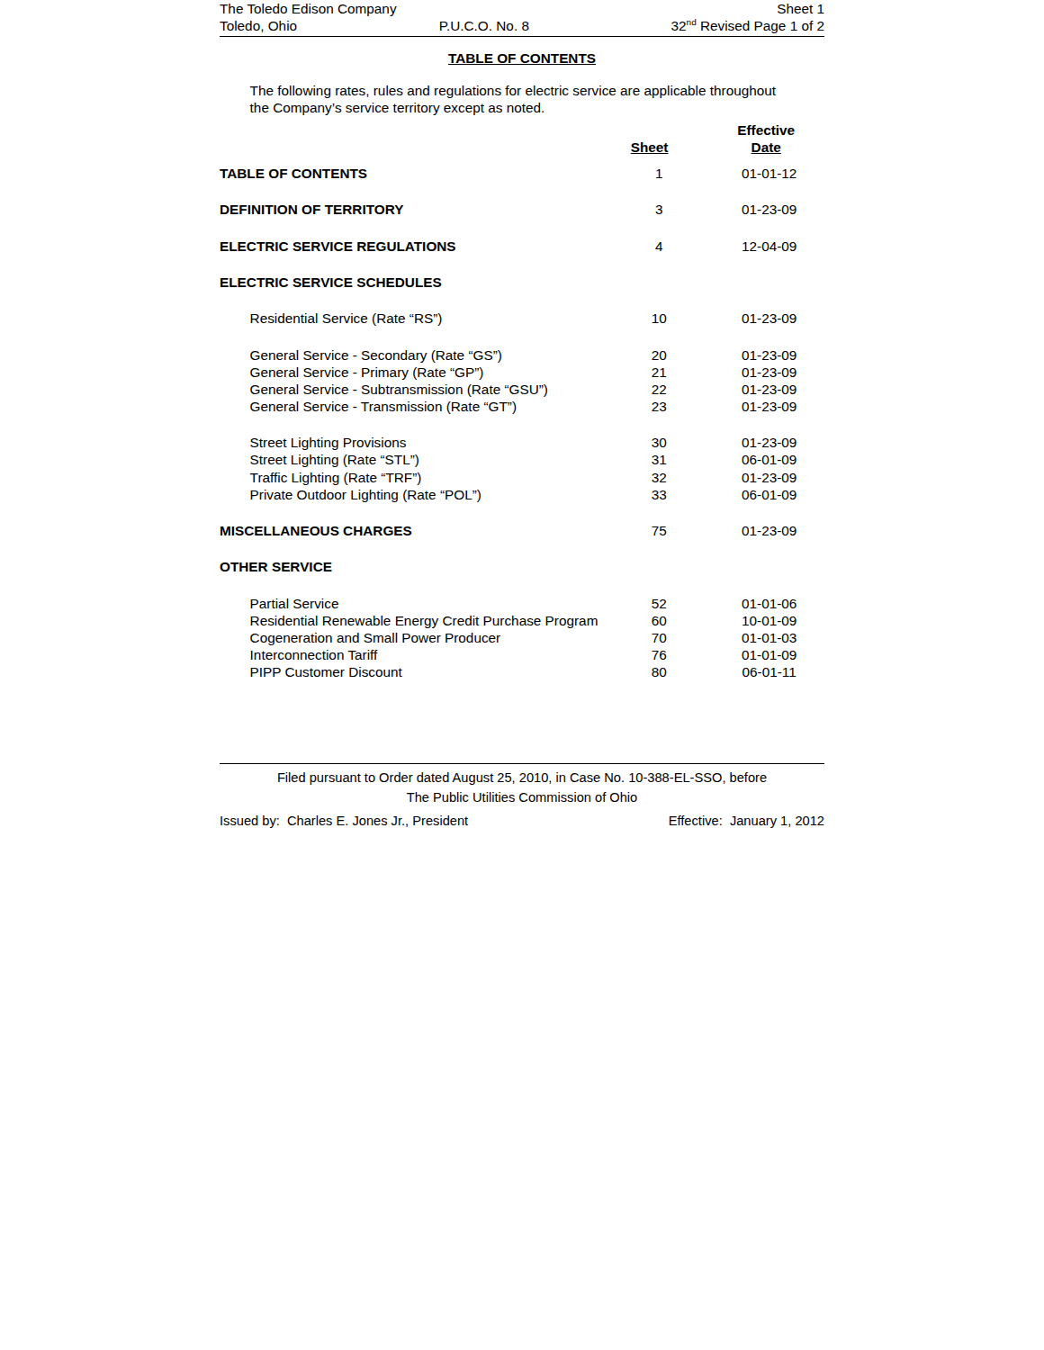The Toledo Edison Company
Sheet 1
Toledo, Ohio
P.U.C.O. No. 8
32nd Revised Page 1 of 2
TABLE OF CONTENTS
The following rates, rules and regulations for electric service are applicable throughout the Company’s service territory except as noted.
Sheet
Effective Date
| TABLE OF CONTENTS | 1 | 01-01-12 |
| DEFINITION OF TERRITORY | 3 | 01-23-09 |
| ELECTRIC SERVICE REGULATIONS | 4 | 12-04-09 |
| ELECTRIC SERVICE SCHEDULES | | |
| Residential Service (Rate “RS”) | 10 | 01-23-09 |
| General Service - Secondary (Rate “GS”) | 20 | 01-23-09 |
| General Service - Primary (Rate “GP”) | 21 | 01-23-09 |
| General Service - Subtransmission (Rate “GSU”) | 22 | 01-23-09 |
| General Service - Transmission (Rate “GT”) | 23 | 01-23-09 |
| Street Lighting Provisions | 30 | 01-23-09 |
| Street Lighting (Rate “STL”) | 31 | 06-01-09 |
| Traffic Lighting (Rate “TRF”) | 32 | 01-23-09 |
| Private Outdoor Lighting (Rate “POL”) | 33 | 06-01-09 |
| MISCELLANEOUS CHARGES | 75 | 01-23-09 |
| OTHER SERVICE | | |
| Partial Service | 52 | 01-01-06 |
| Residential Renewable Energy Credit Purchase Program | 60 | 10-01-09 |
| Cogeneration and Small Power Producer | 70 | 01-01-03 |
| Interconnection Tariff | 76 | 01-01-09 |
| PIPP Customer Discount | 80 | 06-01-11 |
Filed pursuant to Order dated August 25, 2010, in Case No. 10-388-EL-SSO, before
The Public Utilities Commission of Ohio
Issued by: Charles E. Jones Jr., President
Effective: January 1, 2012